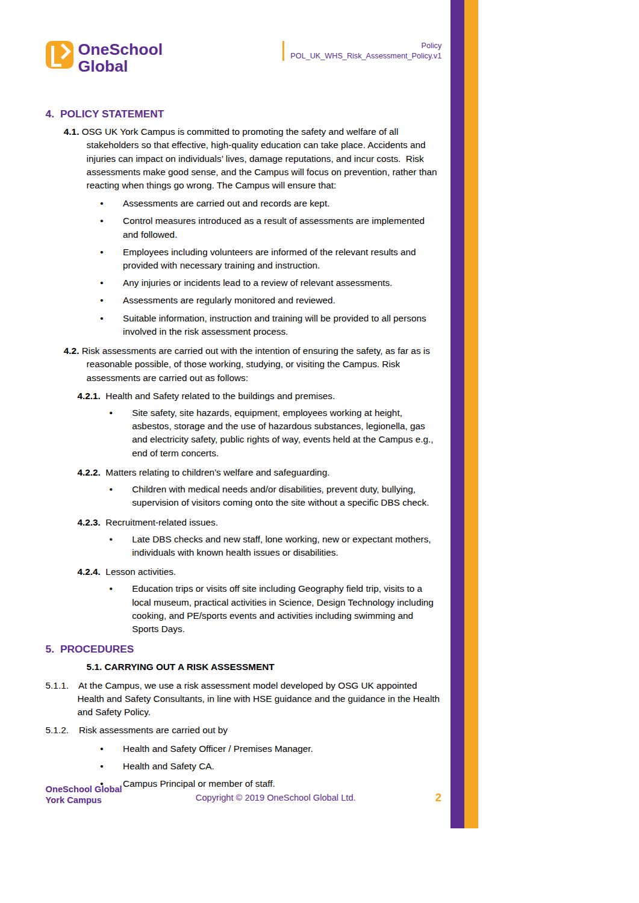OneSchool
Global
Policy
POL_UK_WHS_Risk_Assessment_Policy.v1
4. POLICY STATEMENT
4.1. OSG UK York Campus is committed to promoting the safety and welfare of all stakeholders so that effective, high-quality education can take place. Accidents and injuries can impact on individuals’ lives, damage reputations, and incur costs. Risk assessments make good sense, and the Campus will focus on prevention, rather than reacting when things go wrong. The Campus will ensure that:
Assessments are carried out and records are kept.
Control measures introduced as a result of assessments are implemented and followed.
Employees including volunteers are informed of the relevant results and provided with necessary training and instruction.
Any injuries or incidents lead to a review of relevant assessments.
Assessments are regularly monitored and reviewed.
Suitable information, instruction and training will be provided to all persons involved in the risk assessment process.
4.2. Risk assessments are carried out with the intention of ensuring the safety, as far as is reasonable possible, of those working, studying, or visiting the Campus. Risk assessments are carried out as follows:
4.2.1. Health and Safety related to the buildings and premises.
Site safety, site hazards, equipment, employees working at height, asbestos, storage and the use of hazardous substances, legionella, gas and electricity safety, public rights of way, events held at the Campus e.g., end of term concerts.
4.2.2. Matters relating to children’s welfare and safeguarding.
Children with medical needs and/or disabilities, prevent duty, bullying, supervision of visitors coming onto the site without a specific DBS check.
4.2.3. Recruitment-related issues.
Late DBS checks and new staff, lone working, new or expectant mothers, individuals with known health issues or disabilities.
4.2.4. Lesson activities.
Education trips or visits off site including Geography field trip, visits to a local museum, practical activities in Science, Design Technology including cooking, and PE/sports events and activities including swimming and Sports Days.
5. PROCEDURES
5.1. CARRYING OUT A RISK ASSESSMENT
5.1.1. At the Campus, we use a risk assessment model developed by OSG UK appointed Health and Safety Consultants, in line with HSE guidance and the guidance in the Health and Safety Policy.
5.1.2. Risk assessments are carried out by
Health and Safety Officer / Premises Manager.
Health and Safety CA.
Campus Principal or member of staff.
OneSchool Global
York Campus
Copyright © 2019 OneSchool Global Ltd.
2